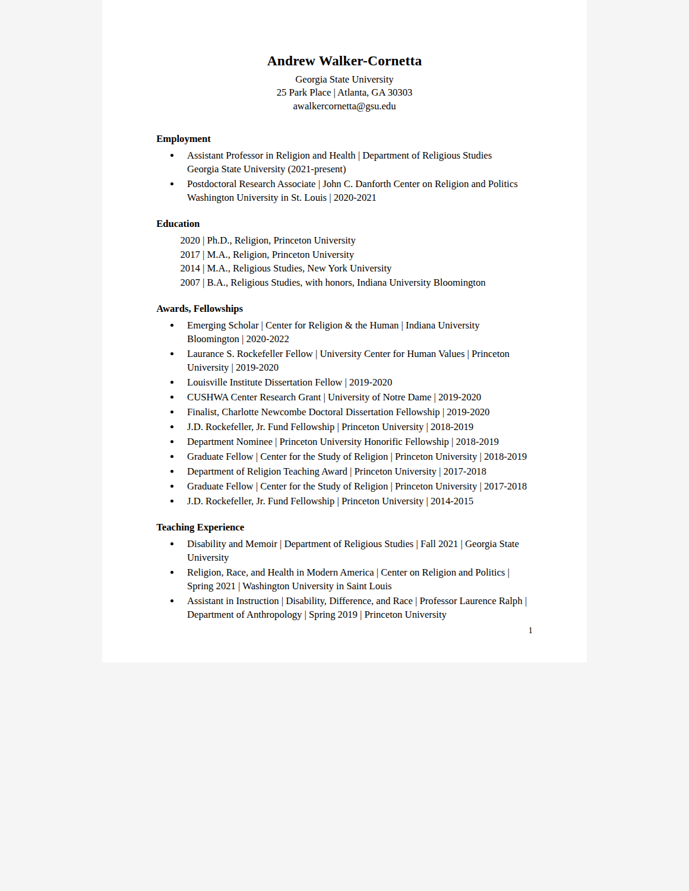Andrew Walker-Cornetta
Georgia State University
25 Park Place | Atlanta, GA 30303
awalkercornetta@gsu.edu
Employment
Assistant Professor in Religion and Health | Department of Religious Studies
Georgia State University (2021-present)
Postdoctoral Research Associate | John C. Danforth Center on Religion and Politics
Washington University in St. Louis | 2020-2021
Education
2020 | Ph.D., Religion, Princeton University
2017 | M.A., Religion, Princeton University
2014 | M.A., Religious Studies, New York University
2007 | B.A., Religious Studies, with honors, Indiana University Bloomington
Awards, Fellowships
Emerging Scholar | Center for Religion & the Human | Indiana University Bloomington | 2020-2022
Laurance S. Rockefeller Fellow | University Center for Human Values | Princeton University | 2019-2020
Louisville Institute Dissertation Fellow | 2019-2020
CUSHWA Center Research Grant | University of Notre Dame | 2019-2020
Finalist, Charlotte Newcombe Doctoral Dissertation Fellowship | 2019-2020
J.D. Rockefeller, Jr. Fund Fellowship | Princeton University | 2018-2019
Department Nominee | Princeton University Honorific Fellowship | 2018-2019
Graduate Fellow | Center for the Study of Religion | Princeton University | 2018-2019
Department of Religion Teaching Award | Princeton University | 2017-2018
Graduate Fellow | Center for the Study of Religion | Princeton University | 2017-2018
J.D. Rockefeller, Jr. Fund Fellowship | Princeton University | 2014-2015
Teaching Experience
Disability and Memoir | Department of Religious Studies | Fall 2021 | Georgia State University
Religion, Race, and Health in Modern America | Center on Religion and Politics | Spring 2021 | Washington University in Saint Louis
Assistant in Instruction | Disability, Difference, and Race | Professor Laurence Ralph | Department of Anthropology | Spring 2019 | Princeton University
1